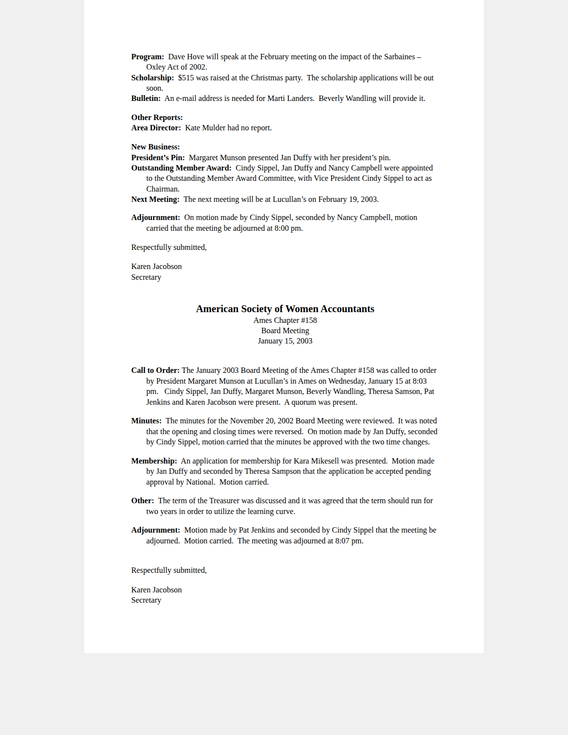Program: Dave Hove will speak at the February meeting on the impact of the Sarbaines – Oxley Act of 2002.
Scholarship: $515 was raised at the Christmas party. The scholarship applications will be out soon.
Bulletin: An e-mail address is needed for Marti Landers. Beverly Wandling will provide it.
Other Reports:
Area Director: Kate Mulder had no report.
New Business:
President’s Pin: Margaret Munson presented Jan Duffy with her president’s pin.
Outstanding Member Award: Cindy Sippel, Jan Duffy and Nancy Campbell were appointed to the Outstanding Member Award Committee, with Vice President Cindy Sippel to act as Chairman.
Next Meeting: The next meeting will be at Lucullan’s on February 19, 2003.
Adjournment: On motion made by Cindy Sippel, seconded by Nancy Campbell, motion carried that the meeting be adjourned at 8:00 pm.
Respectfully submitted,
Karen Jacobson
Secretary
American Society of Women Accountants
Ames Chapter #158
Board Meeting
January 15, 2003
Call to Order: The January 2003 Board Meeting of the Ames Chapter #158 was called to order by President Margaret Munson at Lucullan’s in Ames on Wednesday, January 15 at 8:03 pm. Cindy Sippel, Jan Duffy, Margaret Munson, Beverly Wandling, Theresa Samson, Pat Jenkins and Karen Jacobson were present. A quorum was present.
Minutes: The minutes for the November 20, 2002 Board Meeting were reviewed. It was noted that the opening and closing times were reversed. On motion made by Jan Duffy, seconded by Cindy Sippel, motion carried that the minutes be approved with the two time changes.
Membership: An application for membership for Kara Mikesell was presented. Motion made by Jan Duffy and seconded by Theresa Sampson that the application be accepted pending approval by National. Motion carried.
Other: The term of the Treasurer was discussed and it was agreed that the term should run for two years in order to utilize the learning curve.
Adjournment: Motion made by Pat Jenkins and seconded by Cindy Sippel that the meeting be adjourned. Motion carried. The meeting was adjourned at 8:07 pm.
Respectfully submitted,
Karen Jacobson
Secretary